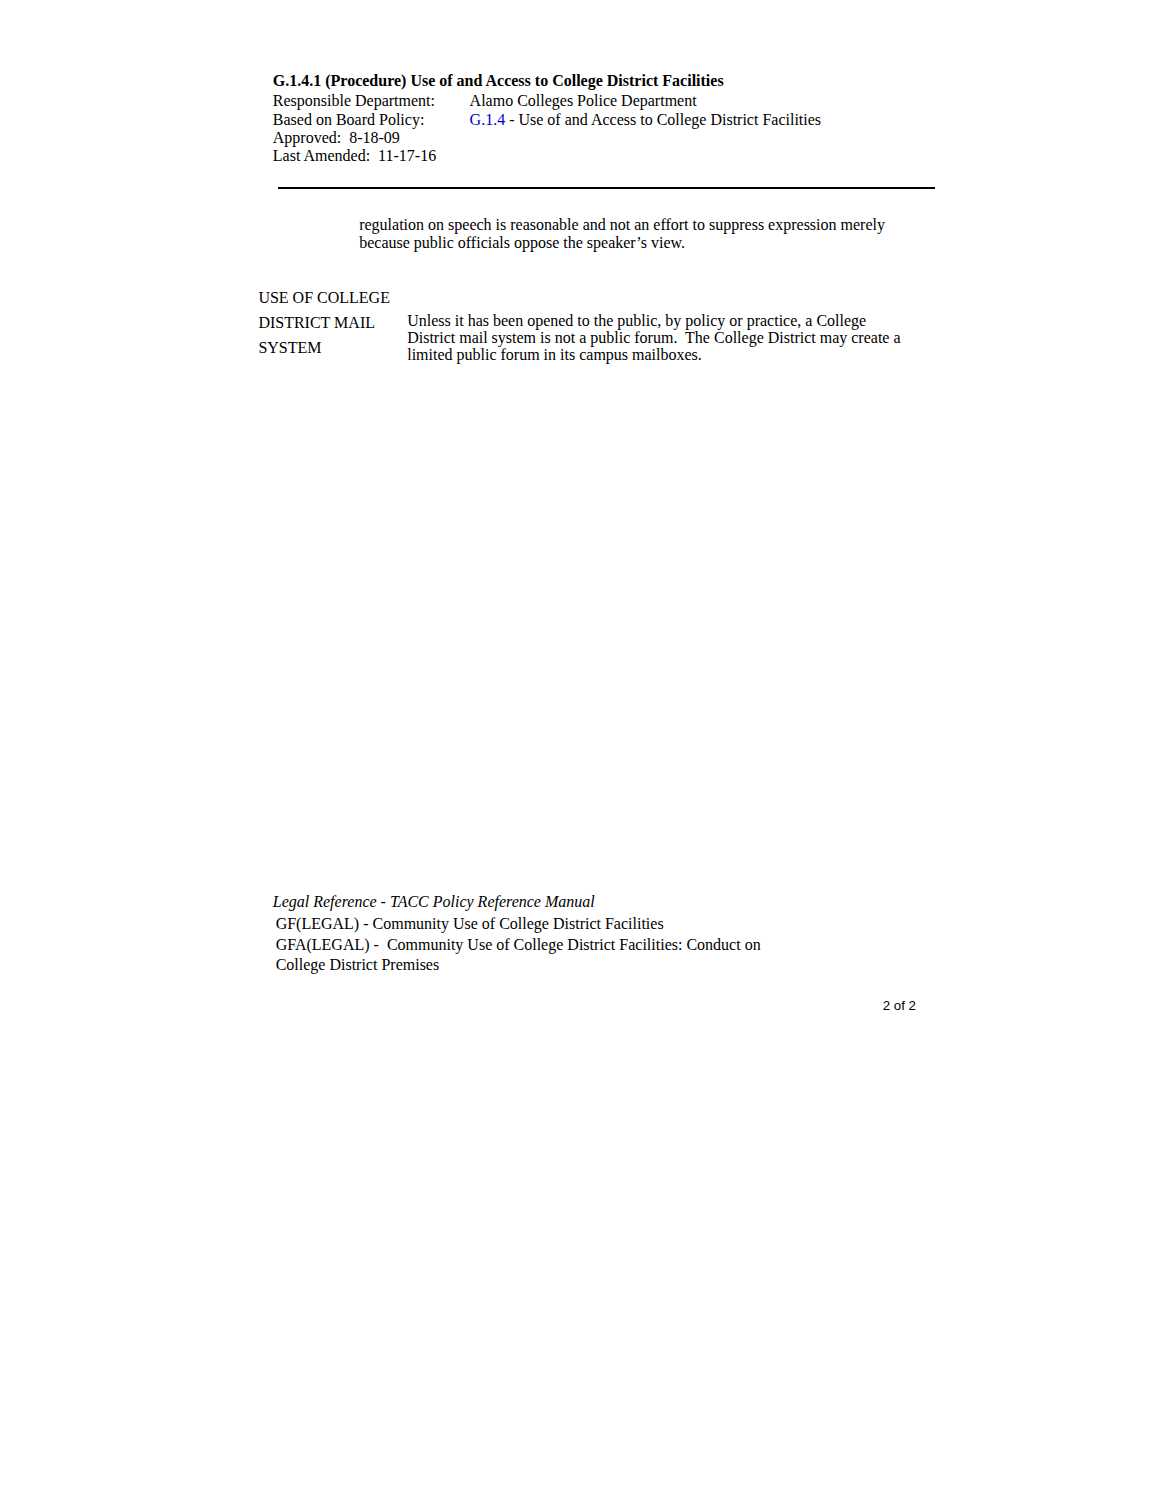G.1.4.1 (Procedure) Use of and Access to College District Facilities
Responsible Department: Alamo Colleges Police Department
Based on Board Policy: G.1.4 - Use of and Access to College District Facilities
Approved: 8-18-09
Last Amended: 11-17-16
regulation on speech is reasonable and not an effort to suppress expression merely because public officials oppose the speaker’s view.
USE OF COLLEGE
DISTRICT MAIL
SYSTEM
Unless it has been opened to the public, by policy or practice, a College District mail system is not a public forum. The College District may create a limited public forum in its campus mailboxes.
Legal Reference - TACC Policy Reference Manual
GF(LEGAL) - Community Use of College District Facilities
GFA(LEGAL) - Community Use of College District Facilities: Conduct on
College District Premises
2 of 2